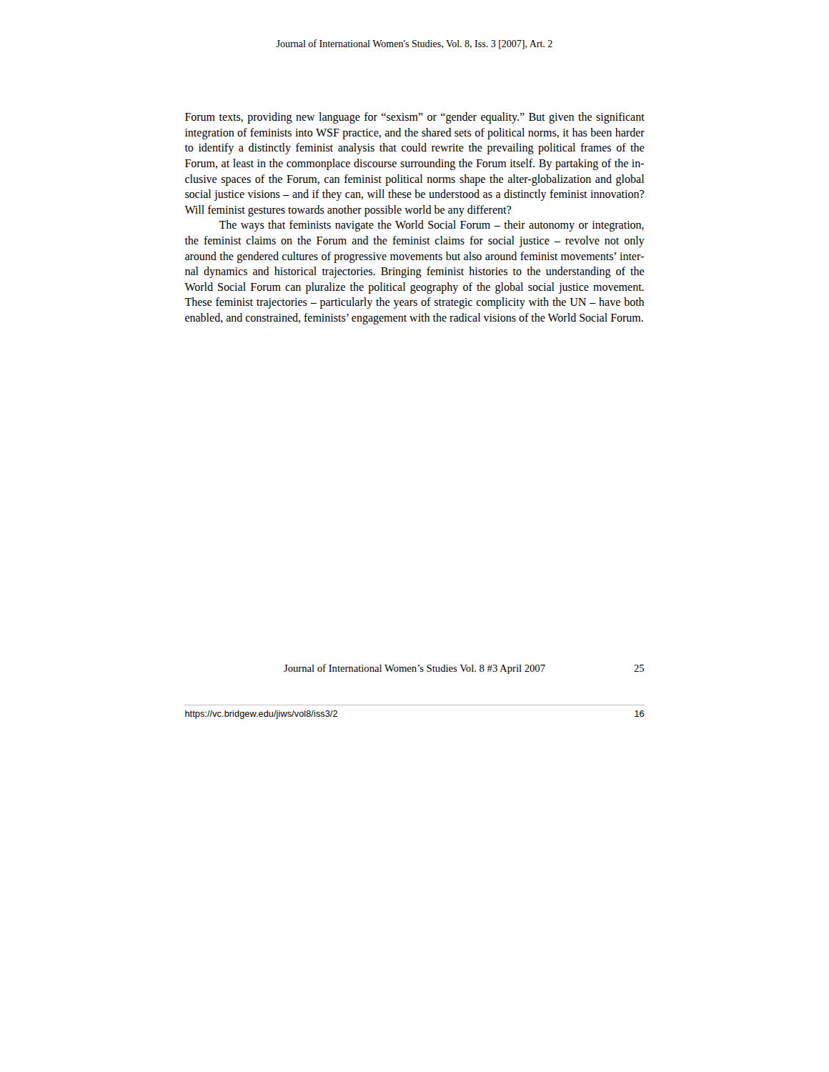Journal of International Women's Studies, Vol. 8, Iss. 3 [2007], Art. 2
Forum texts, providing new language for “sexism” or “gender equality.” But given the significant integration of feminists into WSF practice, and the shared sets of political norms, it has been harder to identify a distinctly feminist analysis that could rewrite the prevailing political frames of the Forum, at least in the commonplace discourse surrounding the Forum itself. By partaking of the inclusive spaces of the Forum, can feminist political norms shape the alter-globalization and global social justice visions – and if they can, will these be understood as a distinctly feminist innovation? Will feminist gestures towards another possible world be any different?
The ways that feminists navigate the World Social Forum – their autonomy or integration, the feminist claims on the Forum and the feminist claims for social justice – revolve not only around the gendered cultures of progressive movements but also around feminist movements’ internal dynamics and historical trajectories. Bringing feminist histories to the understanding of the World Social Forum can pluralize the political geography of the global social justice movement. These feminist trajectories – particularly the years of strategic complicity with the UN – have both enabled, and constrained, feminists’ engagement with the radical visions of the World Social Forum.
Journal of International Women’s Studies Vol. 8 #3 April 2007 25
https://vc.bridgew.edu/jiws/vol8/iss3/2 16